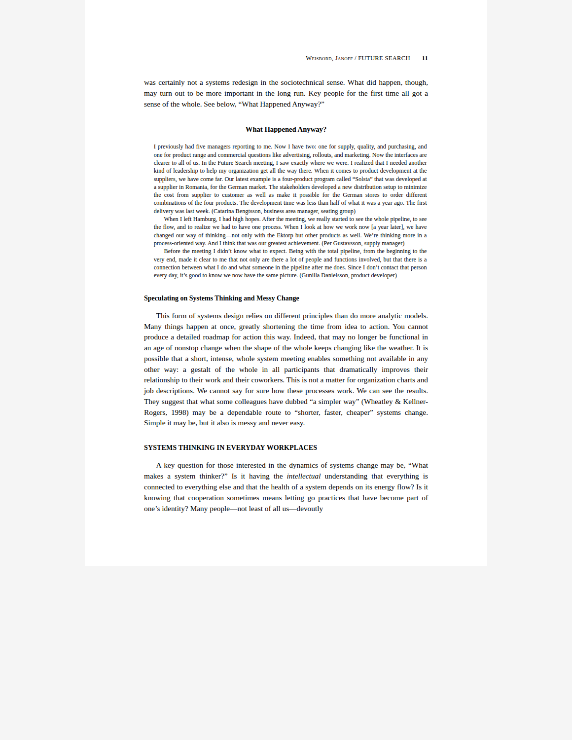Weisbord, Janoff / FUTURE SEARCH 11
was certainly not a systems redesign in the sociotechnical sense. What did happen, though, may turn out to be more important in the long run. Key people for the first time all got a sense of the whole. See below, “What Happened Anyway?”
What Happened Anyway?
I previously had five managers reporting to me. Now I have two: one for supply, quality, and purchasing, and one for product range and commercial questions like advertising, rollouts, and marketing. Now the interfaces are clearer to all of us. In the Future Search meeting, I saw exactly where we were. I realized that I needed another kind of leadership to help my organization get all the way there. When it comes to product development at the suppliers, we have come far. Our latest example is a four-product program called “Solsta” that was developed at a supplier in Romania, for the German market. The stakeholders developed a new distribution setup to minimize the cost from supplier to customer as well as make it possible for the German stores to order different combinations of the four products. The development time was less than half of what it was a year ago. The first delivery was last week. (Catarina Bengtsson, business area manager, seating group)
When I left Hamburg, I had high hopes. After the meeting, we really started to see the whole pipeline, to see the flow, and to realize we had to have one process. When I look at how we work now [a year later], we have changed our way of thinking—not only with the Ektorp but other products as well. We’re thinking more in a process-oriented way. And I think that was our greatest achievement. (Per Gustavsson, supply manager)
Before the meeting I didn’t know what to expect. Being with the total pipeline, from the beginning to the very end, made it clear to me that not only are there a lot of people and functions involved, but that there is a connection between what I do and what someone in the pipeline after me does. Since I don’t contact that person every day, it’s good to know we now have the same picture. (Gunilla Danielsson, product developer)
Speculating on Systems Thinking and Messy Change
This form of systems design relies on different principles than do more analytic models. Many things happen at once, greatly shortening the time from idea to action. You cannot produce a detailed roadmap for action this way. Indeed, that may no longer be functional in an age of nonstop change when the shape of the whole keeps changing like the weather. It is possible that a short, intense, whole system meeting enables something not available in any other way: a gestalt of the whole in all participants that dramatically improves their relationship to their work and their coworkers. This is not a matter for organization charts and job descriptions. We cannot say for sure how these processes work. We can see the results. They suggest that what some colleagues have dubbed “a simpler way” (Wheatley & Kellner-Rogers, 1998) may be a dependable route to “shorter, faster, cheaper” systems change. Simple it may be, but it also is messy and never easy.
Systems Thinking in Everyday Workplaces
A key question for those interested in the dynamics of systems change may be, “What makes a system thinker?” Is it having the intellectual understanding that everything is connected to everything else and that the health of a system depends on its energy flow? Is it knowing that cooperation sometimes means letting go practices that have become part of one’s identity? Many people—not least of all us—devoutly